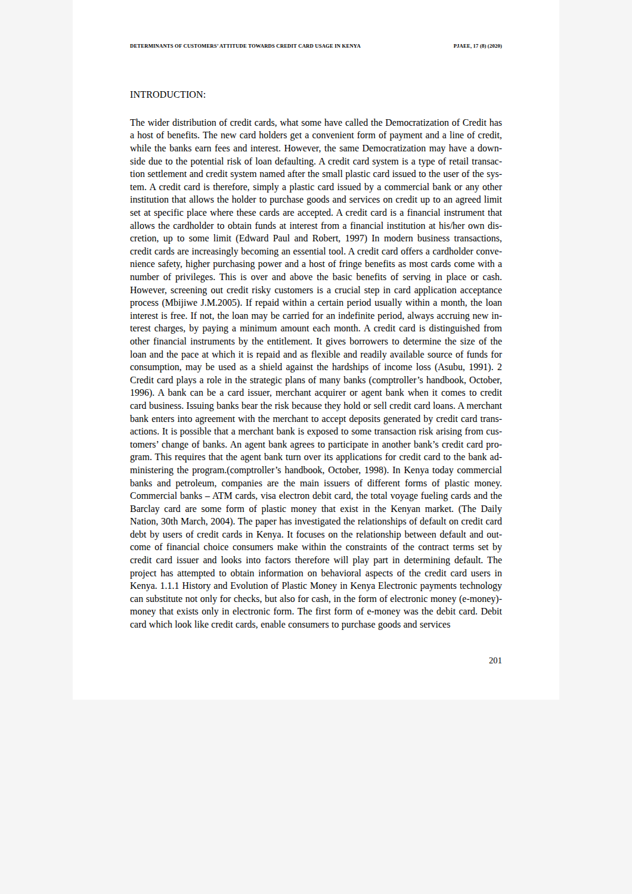Determinants of Customers’ Attitude Towards Credit Card Usage in Kenya
PJAEE, 17 (8) (2020)
INTRODUCTION:
The wider distribution of credit cards, what some have called the Democratization of Credit has a host of benefits. The new card holders get a convenient form of payment and a line of credit, while the banks earn fees and interest. However, the same Democratization may have a downside due to the potential risk of loan defaulting. A credit card system is a type of retail transaction settlement and credit system named after the small plastic card issued to the user of the system. A credit card is therefore, simply a plastic card issued by a commercial bank or any other institution that allows the holder to purchase goods and services on credit up to an agreed limit set at specific place where these cards are accepted. A credit card is a financial instrument that allows the cardholder to obtain funds at interest from a financial institution at his/her own discretion, up to some limit (Edward Paul and Robert, 1997) In modern business transactions, credit cards are increasingly becoming an essential tool. A credit card offers a cardholder convenience safety, higher purchasing power and a host of fringe benefits as most cards come with a number of privileges. This is over and above the basic benefits of serving in place or cash. However, screening out credit risky customers is a crucial step in card application acceptance process (Mbijiwe J.M.2005). If repaid within a certain period usually within a month, the loan interest is free. If not, the loan may be carried for an indefinite period, always accruing new interest charges, by paying a minimum amount each month. A credit card is distinguished from other financial instruments by the entitlement. It gives borrowers to determine the size of the loan and the pace at which it is repaid and as flexible and readily available source of funds for consumption, may be used as a shield against the hardships of income loss (Asubu, 1991). 2 Credit card plays a role in the strategic plans of many banks (comptroller’s handbook, October, 1996). A bank can be a card issuer, merchant acquirer or agent bank when it comes to credit card business. Issuing banks bear the risk because they hold or sell credit card loans. A merchant bank enters into agreement with the merchant to accept deposits generated by credit card transactions. It is possible that a merchant bank is exposed to some transaction risk arising from customers’ change of banks. An agent bank agrees to participate in another bank’s credit card program. This requires that the agent bank turn over its applications for credit card to the bank administering the program.(comptroller’s handbook, October, 1998). In Kenya today commercial banks and petroleum, companies are the main issuers of different forms of plastic money. Commercial banks – ATM cards, visa electron debit card, the total voyage fueling cards and the Barclay card are some form of plastic money that exist in the Kenyan market. (The Daily Nation, 30th March, 2004). The paper has investigated the relationships of default on credit card debt by users of credit cards in Kenya. It focuses on the relationship between default and outcome of financial choice consumers make within the constraints of the contract terms set by credit card issuer and looks into factors therefore will play part in determining default. The project has attempted to obtain information on behavioral aspects of the credit card users in Kenya. 1.1.1 History and Evolution of Plastic Money in Kenya Electronic payments technology can substitute not only for checks, but also for cash, in the form of electronic money (e-money)-money that exists only in electronic form. The first form of e-money was the debit card. Debit card which look like credit cards, enable consumers to purchase goods and services
201